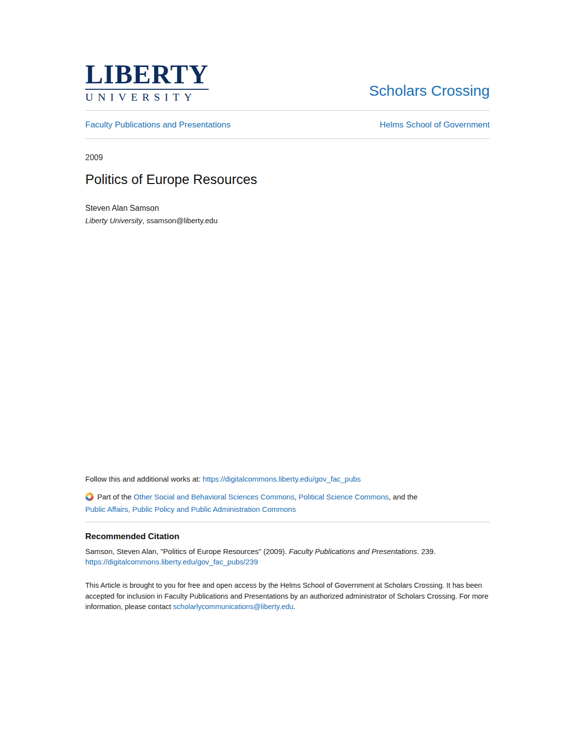LIBERTY UNIVERSITY
Scholars Crossing
Faculty Publications and Presentations
Helms School of Government
2009
Politics of Europe Resources
Steven Alan Samson
Liberty University, ssamson@liberty.edu
Follow this and additional works at: https://digitalcommons.liberty.edu/gov_fac_pubs
Part of the Other Social and Behavioral Sciences Commons, Political Science Commons, and the
Public Affairs, Public Policy and Public Administration Commons
Recommended Citation
Samson, Steven Alan, "Politics of Europe Resources" (2009). Faculty Publications and Presentations. 239.
https://digitalcommons.liberty.edu/gov_fac_pubs/239
This Article is brought to you for free and open access by the Helms School of Government at Scholars Crossing. It has been accepted for inclusion in Faculty Publications and Presentations by an authorized administrator of Scholars Crossing. For more information, please contact scholarlycommunications@liberty.edu.